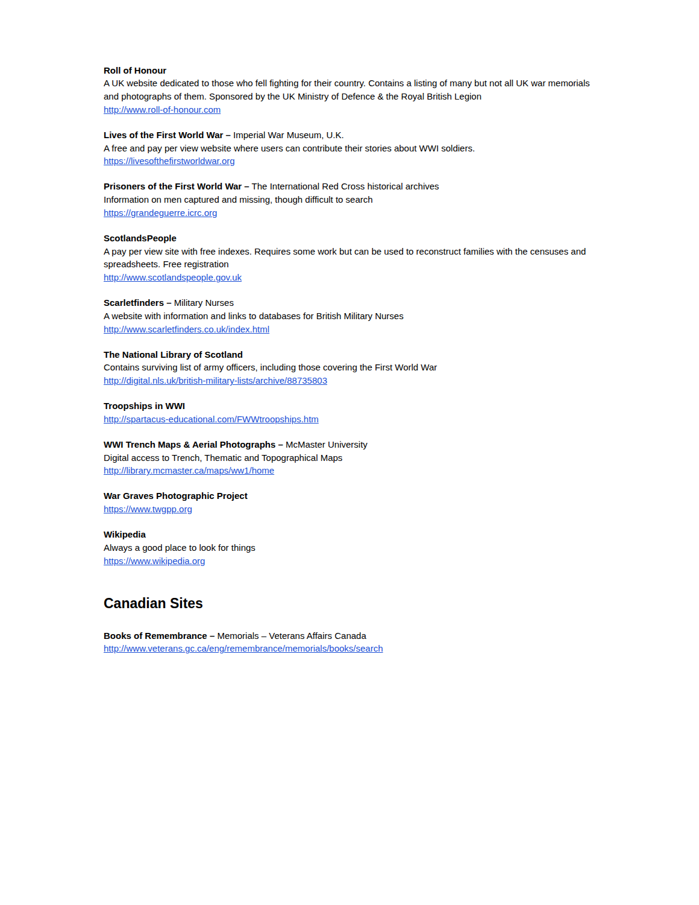Roll of Honour
A UK website dedicated to those who fell fighting for their country. Contains a listing of many but not all UK war memorials and photographs of them. Sponsored by the UK Ministry of Defence & the Royal British Legion
http://www.roll-of-honour.com
Lives of the First World War – Imperial War Museum, U.K.
A free and pay per view website where users can contribute their stories about WWI soldiers.
https://livesofthefirstworldwar.org
Prisoners of the First World War – The International Red Cross historical archives
Information on men captured and missing, though difficult to search
https://grandeguerre.icrc.org
ScotlandsPeople
A pay per view site with free indexes. Requires some work but can be used to reconstruct families with the censuses and spreadsheets. Free registration
http://www.scotlandspeople.gov.uk
Scarletfinders – Military Nurses
A website with information and links to databases for British Military Nurses
http://www.scarletfinders.co.uk/index.html
The National Library of Scotland
Contains surviving list of army officers, including those covering the First World War
http://digital.nls.uk/british-military-lists/archive/88735803
Troopships in WWI
http://spartacus-educational.com/FWWtroopships.htm
WWI Trench Maps & Aerial Photographs – McMaster University
Digital access to Trench, Thematic and Topographical Maps
http://library.mcmaster.ca/maps/ww1/home
War Graves Photographic Project
https://www.twgpp.org
Wikipedia
Always a good place to look for things
https://www.wikipedia.org
Canadian Sites
Books of Remembrance – Memorials – Veterans Affairs Canada
http://www.veterans.gc.ca/eng/remembrance/memorials/books/search